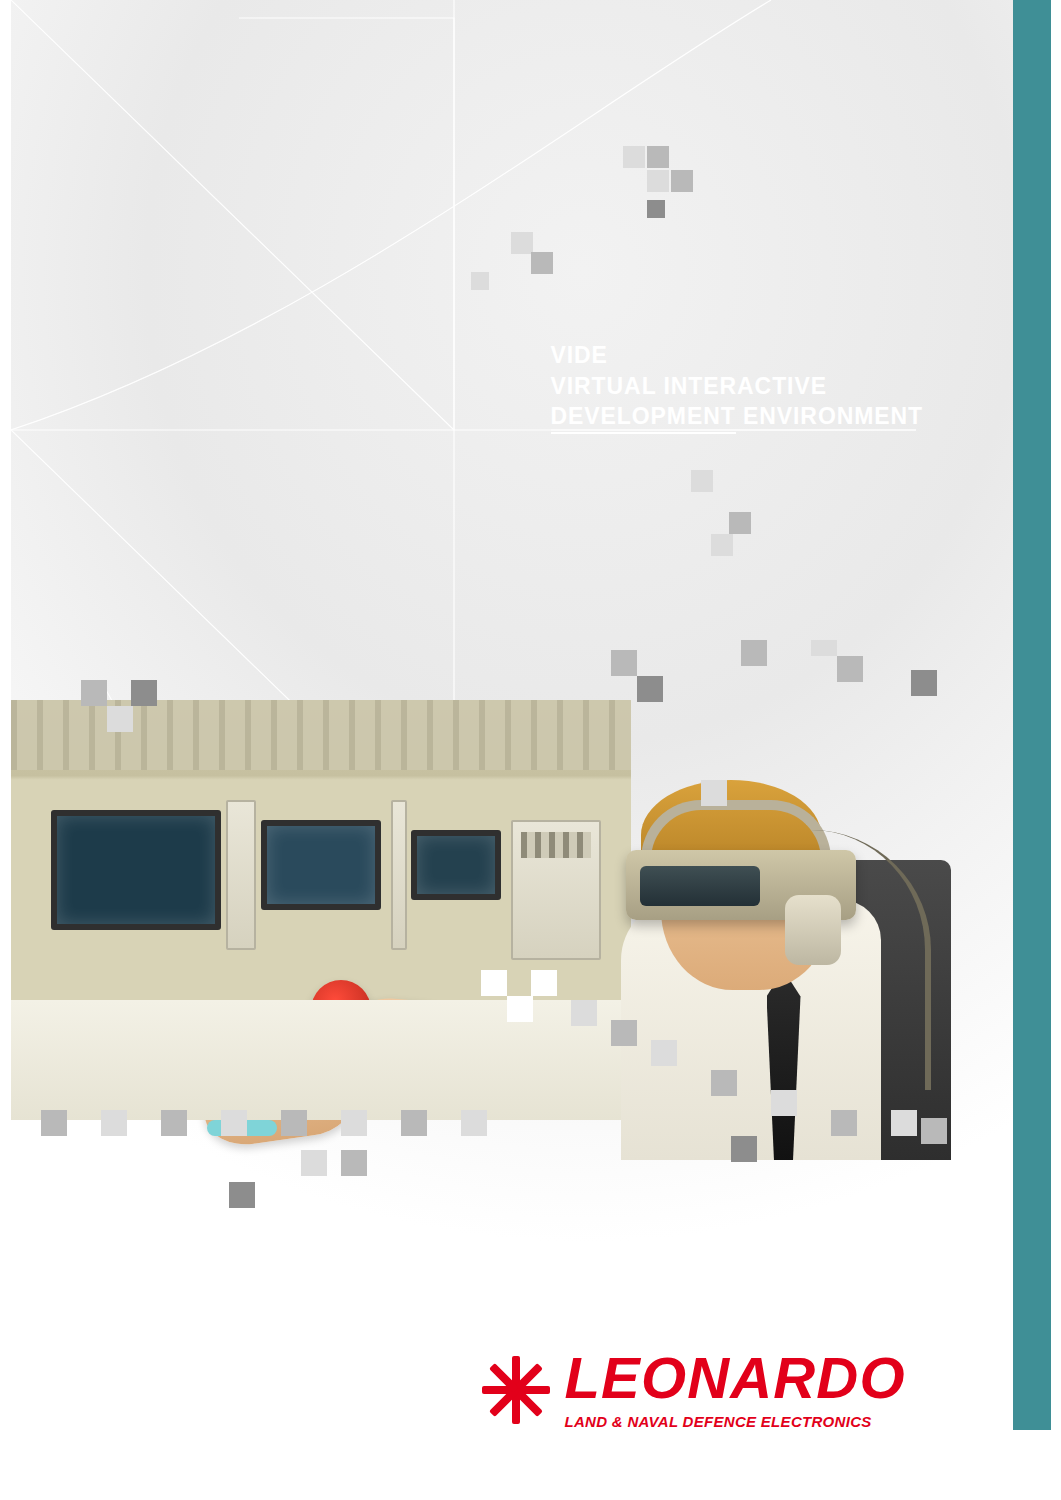VIDE
VIRTUAL INTERACTIVE
DEVELOPMENT ENVIRONMENT
LEONARDO
LAND & NAVAL DEFENCE ELECTRONICS
Leonardo — Land & Naval Defence Electronics. VIDE: Virtual Interactive Development Environment.